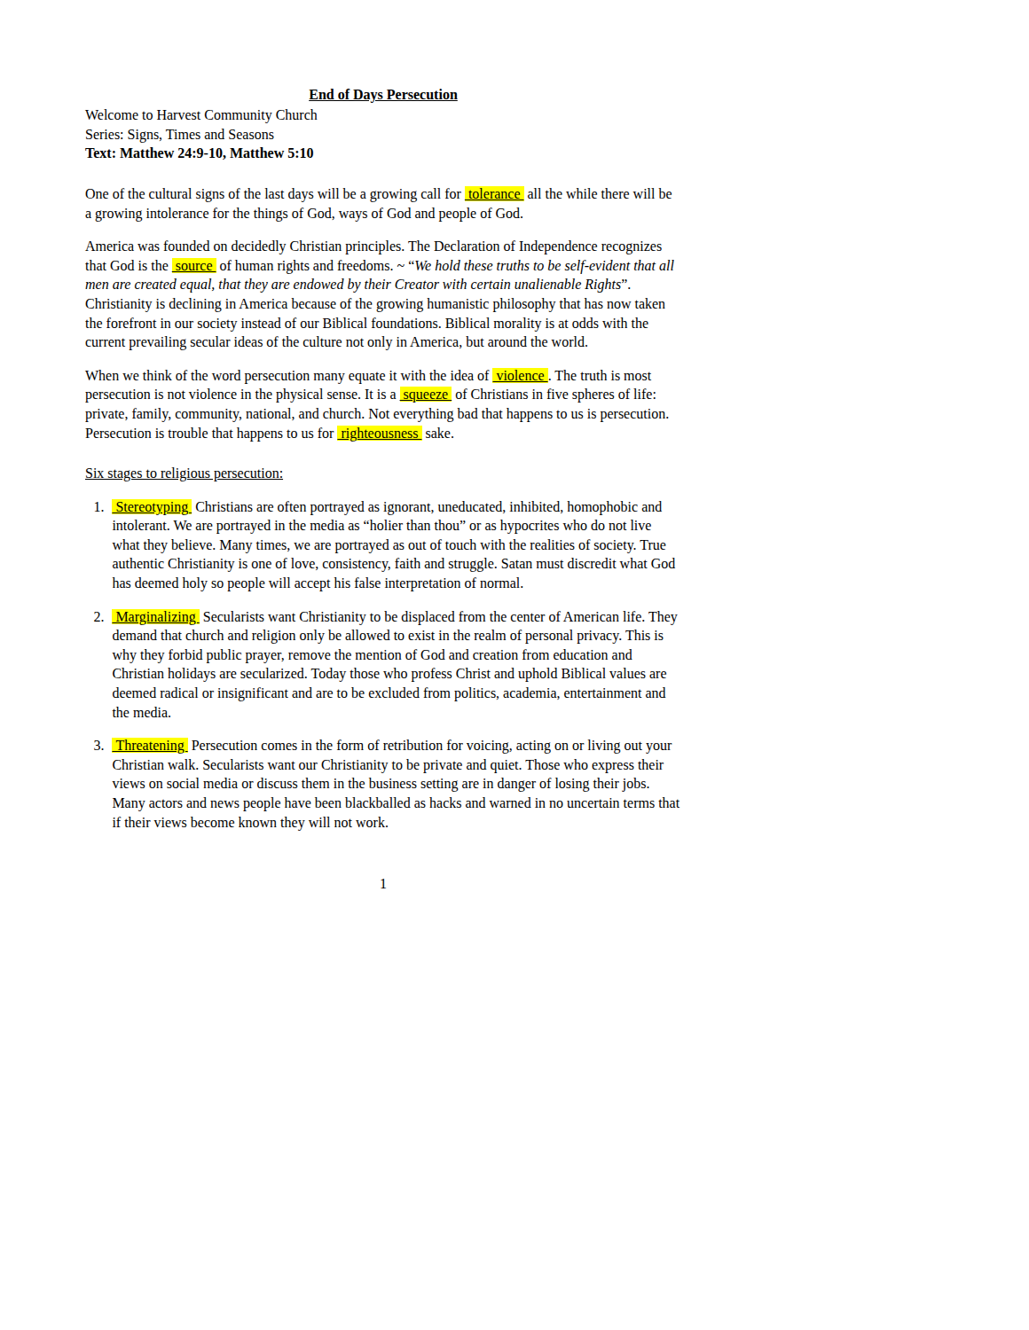End of Days Persecution
Welcome to Harvest Community Church
Series: Signs, Times and Seasons
Text: Matthew 24:9-10, Matthew 5:10
One of the cultural signs of the last days will be a growing call for tolerance all the while there will be a growing intolerance for the things of God, ways of God and people of God.
America was founded on decidedly Christian principles. The Declaration of Independence recognizes that God is the source of human rights and freedoms. ~ “We hold these truths to be self-evident that all men are created equal, that they are endowed by their Creator with certain unalienable Rights”. Christianity is declining in America because of the growing humanistic philosophy that has now taken the forefront in our society instead of our Biblical foundations. Biblical morality is at odds with the current prevailing secular ideas of the culture not only in America, but around the world.
When we think of the word persecution many equate it with the idea of violence . The truth is most persecution is not violence in the physical sense. It is a squeeze of Christians in five spheres of life: private, family, community, national, and church. Not everything bad that happens to us is persecution. Persecution is trouble that happens to us for righteousness sake.
Six stages to religious persecution:
Stereotyping Christians are often portrayed as ignorant, uneducated, inhibited, homophobic and intolerant. We are portrayed in the media as “holier than thou” or as hypocrites who do not live what they believe. Many times, we are portrayed as out of touch with the realities of society. True authentic Christianity is one of love, consistency, faith and struggle. Satan must discredit what God has deemed holy so people will accept his false interpretation of normal.
Marginalizing Secularists want Christianity to be displaced from the center of American life. They demand that church and religion only be allowed to exist in the realm of personal privacy. This is why they forbid public prayer, remove the mention of God and creation from education and Christian holidays are secularized. Today those who profess Christ and uphold Biblical values are deemed radical or insignificant and are to be excluded from politics, academia, entertainment and the media.
Threatening Persecution comes in the form of retribution for voicing, acting on or living out your Christian walk. Secularists want our Christianity to be private and quiet. Those who express their views on social media or discuss them in the business setting are in danger of losing their jobs. Many actors and news people have been blackballed as hacks and warned in no uncertain terms that if their views become known they will not work.
1